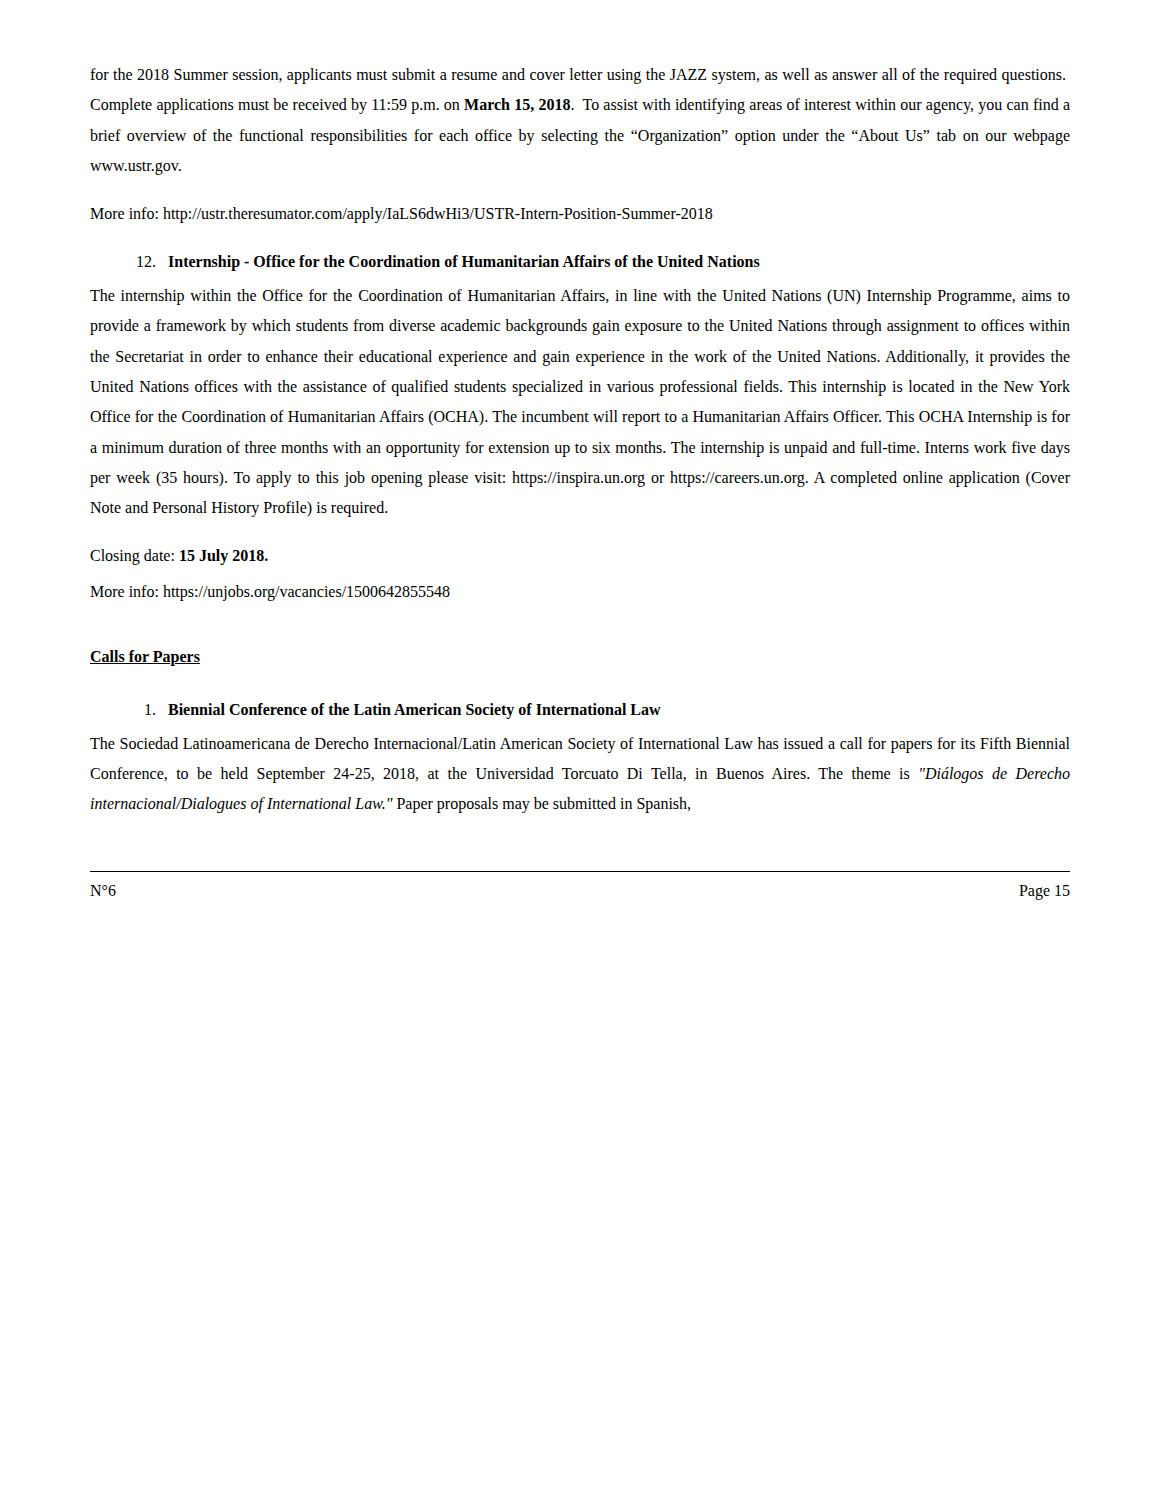for the 2018 Summer session, applicants must submit a resume and cover letter using the JAZZ system, as well as answer all of the required questions. Complete applications must be received by 11:59 p.m. on March 15, 2018. To assist with identifying areas of interest within our agency, you can find a brief overview of the functional responsibilities for each office by selecting the “Organization” option under the “About Us” tab on our webpage www.ustr.gov.
More info: http://ustr.theresumator.com/apply/IaLS6dwHi3/USTR-Intern-Position-Summer-2018
Internship - Office for the Coordination of Humanitarian Affairs of the United Nations
The internship within the Office for the Coordination of Humanitarian Affairs, in line with the United Nations (UN) Internship Programme, aims to provide a framework by which students from diverse academic backgrounds gain exposure to the United Nations through assignment to offices within the Secretariat in order to enhance their educational experience and gain experience in the work of the United Nations. Additionally, it provides the United Nations offices with the assistance of qualified students specialized in various professional fields. This internship is located in the New York Office for the Coordination of Humanitarian Affairs (OCHA). The incumbent will report to a Humanitarian Affairs Officer. This OCHA Internship is for a minimum duration of three months with an opportunity for extension up to six months. The internship is unpaid and full-time. Interns work five days per week (35 hours). To apply to this job opening please visit: https://inspira.un.org or https://careers.un.org. A completed online application (Cover Note and Personal History Profile) is required.
Closing date: 15 July 2018.
More info: https://unjobs.org/vacancies/1500642855548
Calls for Papers
Biennial Conference of the Latin American Society of International Law
The Sociedad Latinoamericana de Derecho Internacional/Latin American Society of International Law has issued a call for papers for its Fifth Biennial Conference, to be held September 24-25, 2018, at the Universidad Torcuato Di Tella, in Buenos Aires. The theme is "Diálogos de Derecho internacional/Dialogues of International Law." Paper proposals may be submitted in Spanish,
N°6
Page 15